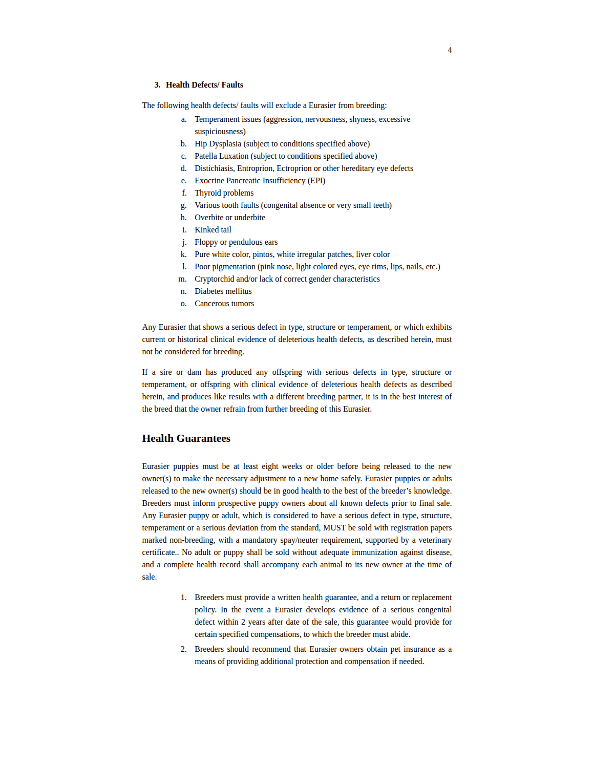4
3. Health Defects/ Faults
The following health defects/ faults will exclude a Eurasier from breeding:
Temperament issues (aggression, nervousness, shyness, excessive suspiciousness)
Hip Dysplasia (subject to conditions specified above)
Patella Luxation (subject to conditions specified above)
Distichiasis, Entroprion, Ectroprion or other hereditary eye defects
Exocrine Pancreatic Insufficiency (EPI)
Thyroid problems
Various tooth faults (congenital absence or very small teeth)
Overbite or underbite
Kinked tail
Floppy or pendulous ears
Pure white color, pintos, white irregular patches, liver color
Poor pigmentation (pink nose, light colored eyes, eye rims, lips, nails, etc.)
Cryptorchid and/or lack of correct gender characteristics
Diabetes mellitus
Cancerous tumors
Any Eurasier that shows a serious defect in type, structure or temperament, or which exhibits current or historical clinical evidence of deleterious health defects, as described herein, must not be considered for breeding.
If a sire or dam has produced any offspring with serious defects in type, structure or temperament, or offspring with clinical evidence of deleterious health defects as described herein, and produces like results with a different breeding partner, it is in the best interest of the breed that the owner refrain from further breeding of this Eurasier.
Health Guarantees
Eurasier puppies must be at least eight weeks or older before being released to the new owner(s) to make the necessary adjustment to a new home safely. Eurasier puppies or adults released to the new owner(s) should be in good health to the best of the breeder’s knowledge. Breeders must inform prospective puppy owners about all known defects prior to final sale. Any Eurasier puppy or adult, which is considered to have a serious defect in type, structure, temperament or a serious deviation from the standard, MUST be sold with registration papers marked non-breeding, with a mandatory spay/neuter requirement, supported by a veterinary certificate.. No adult or puppy shall be sold without adequate immunization against disease, and a complete health record shall accompany each animal to its new owner at the time of sale.
Breeders must provide a written health guarantee, and a return or replacement policy. In the event a Eurasier develops evidence of a serious congenital defect within 2 years after date of the sale, this guarantee would provide for certain specified compensations, to which the breeder must abide.
Breeders should recommend that Eurasier owners obtain pet insurance as a means of providing additional protection and compensation if needed.